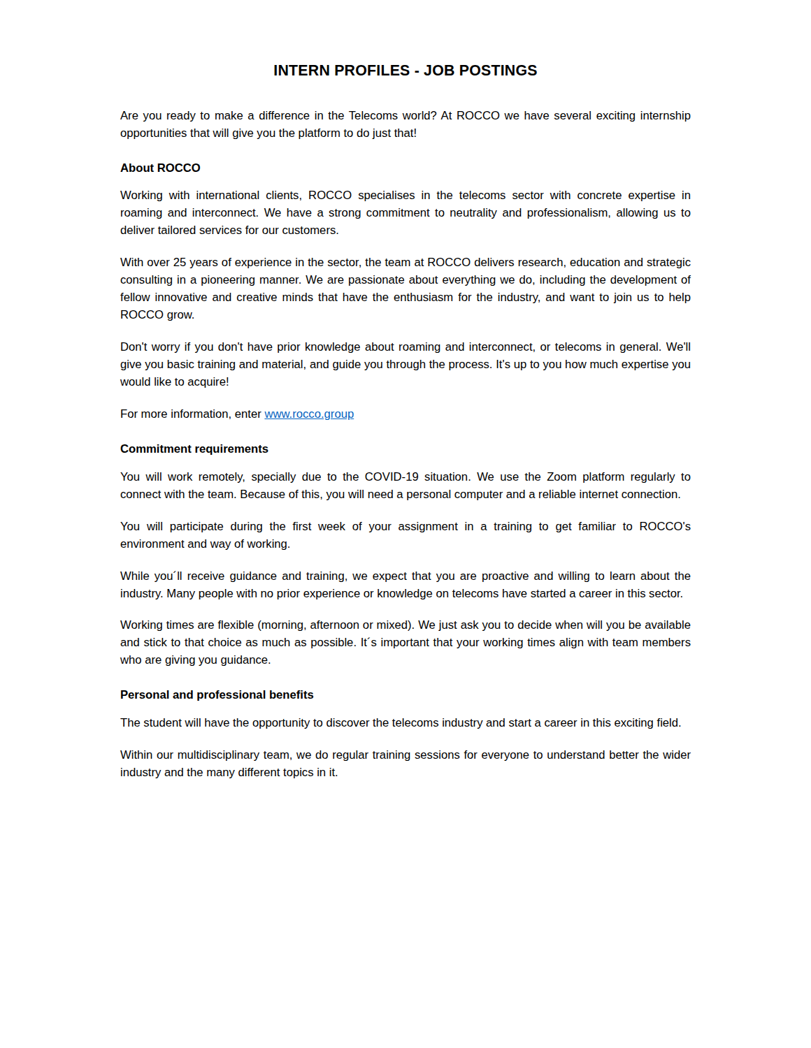INTERN PROFILES - JOB POSTINGS
Are you ready to make a difference in the Telecoms world? At ROCCO we have several exciting internship opportunities that will give you the platform to do just that!
About ROCCO
Working with international clients, ROCCO specialises in the telecoms sector with concrete expertise in roaming and interconnect. We have a strong commitment to neutrality and professionalism, allowing us to deliver tailored services for our customers.
With over 25 years of experience in the sector, the team at ROCCO delivers research, education and strategic consulting in a pioneering manner. We are passionate about everything we do, including the development of fellow innovative and creative minds that have the enthusiasm for the industry, and want to join us to help ROCCO grow.
Don't worry if you don't have prior knowledge about roaming and interconnect, or telecoms in general. We'll give you basic training and material, and guide you through the process. It's up to you how much expertise you would like to acquire!
For more information, enter www.rocco.group
Commitment requirements
You will work remotely, specially due to the COVID-19 situation. We use the Zoom platform regularly to connect with the team. Because of this, you will need a personal computer and a reliable internet connection.
You will participate during the first week of your assignment in a training to get familiar to ROCCO's environment and way of working.
While you´ll receive guidance and training, we expect that you are proactive and willing to learn about the industry. Many people with no prior experience or knowledge on telecoms have started a career in this sector.
Working times are flexible (morning, afternoon or mixed). We just ask you to decide when will you be available and stick to that choice as much as possible. It´s important that your working times align with team members who are giving you guidance.
Personal and professional benefits
The student will have the opportunity to discover the telecoms industry and start a career in this exciting field.
Within our multidisciplinary team, we do regular training sessions for everyone to understand better the wider industry and the many different topics in it.